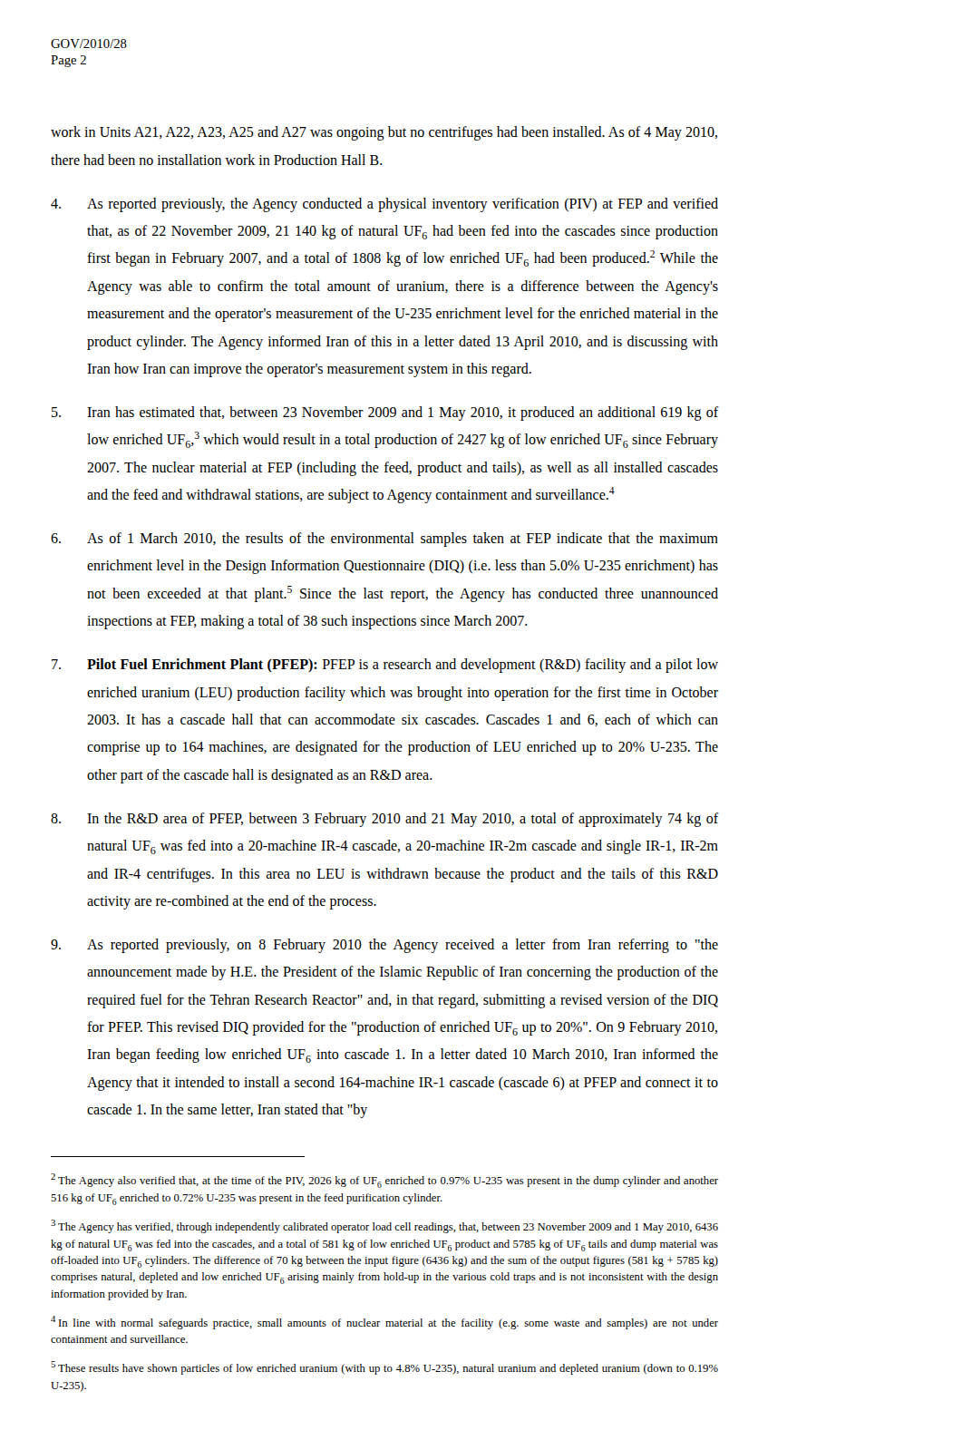GOV/2010/28
Page 2
work in Units A21, A22, A23, A25 and A27 was ongoing but no centrifuges had been installed. As of 4 May 2010, there had been no installation work in Production Hall B.
4.
As reported previously, the Agency conducted a physical inventory verification (PIV) at FEP and verified that, as of 22 November 2009, 21 140 kg of natural UF6 had been fed into the cascades since production first began in February 2007, and a total of 1808 kg of low enriched UF6 had been produced.2 While the Agency was able to confirm the total amount of uranium, there is a difference between the Agency's measurement and the operator's measurement of the U-235 enrichment level for the enriched material in the product cylinder. The Agency informed Iran of this in a letter dated 13 April 2010, and is discussing with Iran how Iran can improve the operator's measurement system in this regard.
5.
Iran has estimated that, between 23 November 2009 and 1 May 2010, it produced an additional 619 kg of low enriched UF6,3 which would result in a total production of 2427 kg of low enriched UF6 since February 2007. The nuclear material at FEP (including the feed, product and tails), as well as all installed cascades and the feed and withdrawal stations, are subject to Agency containment and surveillance.4
6.
As of 1 March 2010, the results of the environmental samples taken at FEP indicate that the maximum enrichment level in the Design Information Questionnaire (DIQ) (i.e. less than 5.0% U-235 enrichment) has not been exceeded at that plant.5 Since the last report, the Agency has conducted three unannounced inspections at FEP, making a total of 38 such inspections since March 2007.
7.
Pilot Fuel Enrichment Plant (PFEP): PFEP is a research and development (R&D) facility and a pilot low enriched uranium (LEU) production facility which was brought into operation for the first time in October 2003. It has a cascade hall that can accommodate six cascades. Cascades 1 and 6, each of which can comprise up to 164 machines, are designated for the production of LEU enriched up to 20% U-235. The other part of the cascade hall is designated as an R&D area.
8.
In the R&D area of PFEP, between 3 February 2010 and 21 May 2010, a total of approximately 74 kg of natural UF6 was fed into a 20-machine IR-4 cascade, a 20-machine IR-2m cascade and single IR-1, IR-2m and IR-4 centrifuges. In this area no LEU is withdrawn because the product and the tails of this R&D activity are re-combined at the end of the process.
9.
As reported previously, on 8 February 2010 the Agency received a letter from Iran referring to "the announcement made by H.E. the President of the Islamic Republic of Iran concerning the production of the required fuel for the Tehran Research Reactor" and, in that regard, submitting a revised version of the DIQ for PFEP. This revised DIQ provided for the "production of enriched UF6 up to 20%". On 9 February 2010, Iran began feeding low enriched UF6 into cascade 1. In a letter dated 10 March 2010, Iran informed the Agency that it intended to install a second 164-machine IR-1 cascade (cascade 6) at PFEP and connect it to cascade 1. In the same letter, Iran stated that "by
2 The Agency also verified that, at the time of the PIV, 2026 kg of UF6 enriched to 0.97% U-235 was present in the dump cylinder and another 516 kg of UF6 enriched to 0.72% U-235 was present in the feed purification cylinder.
3 The Agency has verified, through independently calibrated operator load cell readings, that, between 23 November 2009 and 1 May 2010, 6436 kg of natural UF6 was fed into the cascades, and a total of 581 kg of low enriched UF6 product and 5785 kg of UF6 tails and dump material was off-loaded into UF6 cylinders. The difference of 70 kg between the input figure (6436 kg) and the sum of the output figures (581 kg + 5785 kg) comprises natural, depleted and low enriched UF6 arising mainly from hold-up in the various cold traps and is not inconsistent with the design information provided by Iran.
4 In line with normal safeguards practice, small amounts of nuclear material at the facility (e.g. some waste and samples) are not under containment and surveillance.
5 These results have shown particles of low enriched uranium (with up to 4.8% U-235), natural uranium and depleted uranium (down to 0.19% U-235).